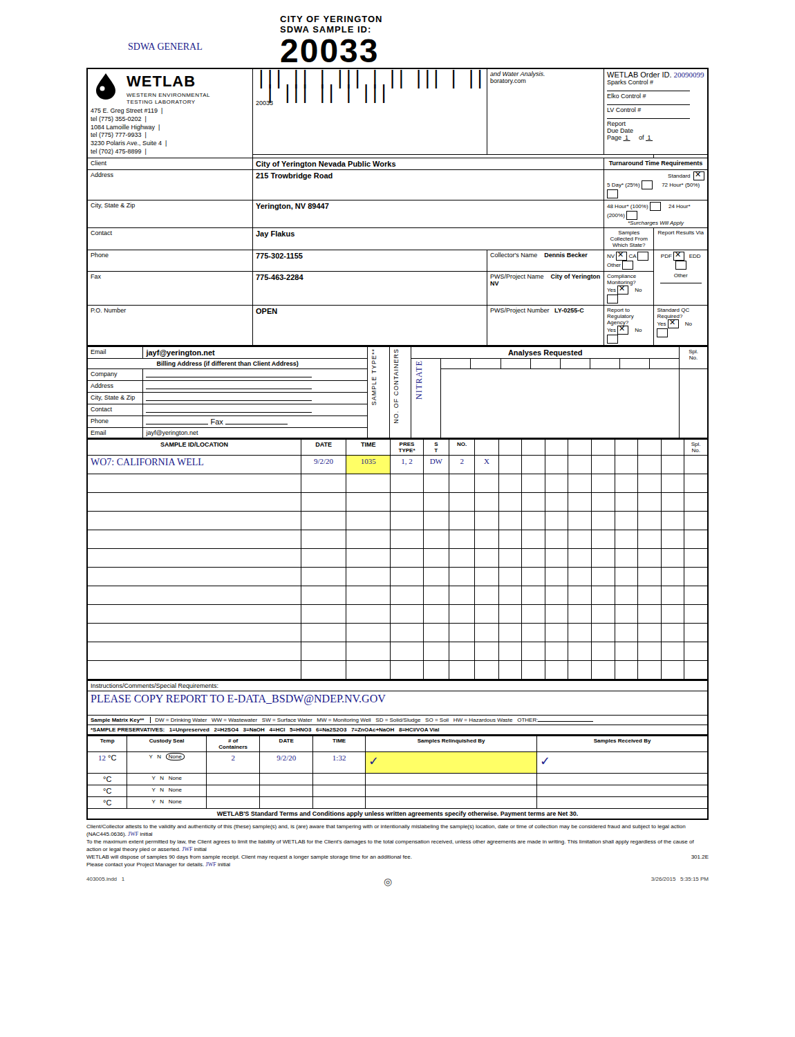SDWA GENERAL
CITY OF YERINGTON
SDWA SAMPLE ID:
20033
| / / WETLAB WESTERN ENVIRONMENTAL TESTING LABORATORY / 475 E. Greg Street #119 / tel (775) 355-0202 / 1084 Lamoille Highway / tel (775) 777-9933 / 3230 Polaris Ave., Suite 4 / tel (702) 475-8899 / | /// // / /// / // /// / // / /// // / /// 20033 | and Water Analysis. boratory.com | WETLAB Order ID. 20090099 Sparks Control # Elko Control # LV Control # Report Due Date Page 1 of 1 |
| Client | City of Yerington Nevada Public Works | Turnaround Time Requirements |
| Address | 215 Trowbridge Road | Standard 5 Day* (25%) 72 Hour* (50%) |
| City, State & Zip | Yerington, NV 89447 | 48 Hour* (100%) 24 Hour* (200%) *Surcharges Will Apply |
| Contact | Jay Flakus | Samples Collected From Which State? | Report Results Via |
| Phone | 775-302-1155 | Collector's Name Dennis Becker | NV CA Other | PDF EDD Other |
| Fax | 775-463-2284 | PWS/Project Name City of Yerington NV | Compliance Monitoring? Yes No |
| P.O. Number | OPEN | PWS/Project Number LY-0255-C | Report to Regulatory Agency? Yes No | Standard QC Required? Yes No |
| Email | jayf@yerington.net | SAMPLE TYPE** | NO. OF CONTAINERS | Analyses Requested | Spl. No. |
| Billing Address (if different than Client Address) | NITRATE | | | | | | | | |
| Company | | | |
| Address | |
| City, State & Zip | |
| Contact | |
| Phone | Fax |
| Email | jayf@yerington.net |
| SAMPLE ID/LOCATION | DATE | TIME | PRES TYPE* | S T | NO. | | | | | | | | | | Spl. No. |
| WO7: CALIFORNIA WELL | 9/2/20 | 1035 | 1, 2 | DW | 2 | X | | | | | | | | | |
| Instructions/Comments/Special Requirements: |
| PLEASE COPY REPORT TO E-DATA_BSDW@NDEP.NV.GOV |
| Sample Matrix Key** DW = Drinking Water WW = Wastewater SW = Surface Water MW = Monitoring Well SD = Solid/Sludge SO = Soil HW = Hazardous Waste OTHER: |
| *SAMPLE PRESERVATIVES: 1=Unpreserved 2=H2SO4 3=NaOH 4=HCl 5=HNO3 6=Na2S2O3 7=ZnOAc+NaOH 8=HCl/VOA Vial |
| Temp | Custody Seal | # of Containers | DATE | TIME | Samples Relinquished By | Samples Received By |
| 12 °C | Y N None | 2 | 9/2/20 | 1:32 | ✓ | ✓ |
| °C | Y N None | | | | | |
| °C | Y N None | | | | | |
| °C | Y N None | | | | | |
| WETLAB'S Standard Terms and Conditions apply unless written agreements specify otherwise. Payment terms are Net 30. |
Client/Collector attests to the validity and authenticity of this (these) sample(s) and, is (are) aware that tampering with or intentionally mislabeling the sample(s) location, date or time of collection may be considered fraud and subject to legal action (NAC445.0636). JWF initial
To the maximum extent permitted by law, the Client agrees to limit the liability of WETLAB for the Client's damages to the total compensation received, unless other agreements are made in writing. This limitation shall apply regardless of the cause of action or legal theory pled or asserted. JWF initial
WETLAB will dispose of samples 90 days from sample receipt. Client may request a longer sample storage time for an additional fee. 301.2E
Please contact your Project Manager for details. JWF initial
403005.indd 1 ◎ 3/26/2015 5:35:15 PM